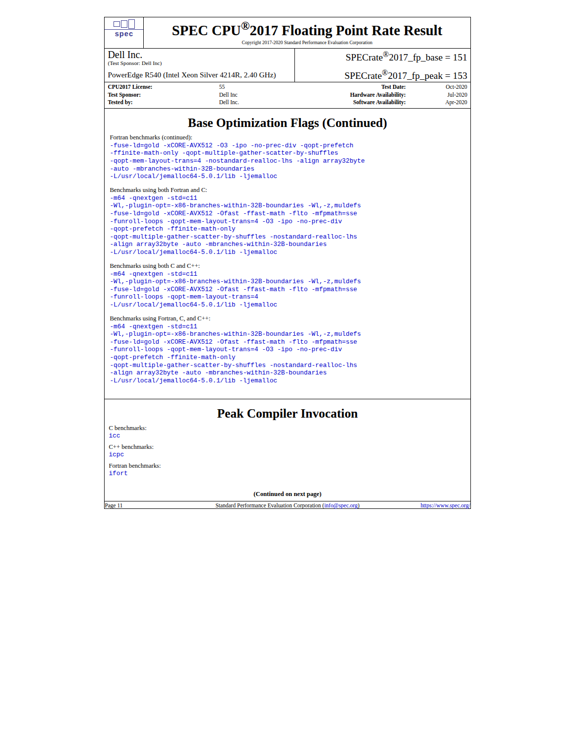spec
SPEC CPU®2017 Floating Point Rate Result
Copyright 2017-2020 Standard Performance Evaluation Corporation
Dell Inc.
(Test Sponsor: Dell Inc)
SPECrate®2017_fp_base = 151
PowerEdge R540 (Intel Xeon Silver 4214R, 2.40 GHz)
SPECrate®2017_fp_peak = 153
| CPU2017 License: | 55 | Test Date: | Oct-2020 |
| Test Sponsor: | Dell Inc | Hardware Availability: | Jul-2020 |
| Tested by: | Dell Inc. | Software Availability: | Apr-2020 |
Base Optimization Flags (Continued)
Fortran benchmarks (continued):
-fuse-ld=gold -xCORE-AVX512 -O3 -ipo -no-prec-div -qopt-prefetch
-ffinite-math-only -qopt-multiple-gather-scatter-by-shuffles
-qopt-mem-layout-trans=4 -nostandard-realloc-lhs -align array32byte
-auto -mbranches-within-32B-boundaries
-L/usr/local/jemalloc64-5.0.1/lib -ljemalloc
Benchmarks using both Fortran and C:
-m64 -qnextgen -std=c11
-Wl,-plugin-opt=-x86-branches-within-32B-boundaries -Wl,-z,muldefs
-fuse-ld=gold -xCORE-AVX512 -Ofast -ffast-math -flto -mfpmath=sse
-funroll-loops -qopt-mem-layout-trans=4 -O3 -ipo -no-prec-div
-qopt-prefetch -ffinite-math-only
-qopt-multiple-gather-scatter-by-shuffles -nostandard-realloc-lhs
-align array32byte -auto -mbranches-within-32B-boundaries
-L/usr/local/jemalloc64-5.0.1/lib -ljemalloc
Benchmarks using both C and C++:
-m64 -qnextgen -std=c11
-Wl,-plugin-opt=-x86-branches-within-32B-boundaries -Wl,-z,muldefs
-fuse-ld=gold -xCORE-AVX512 -Ofast -ffast-math -flto -mfpmath=sse
-funroll-loops -qopt-mem-layout-trans=4
-L/usr/local/jemalloc64-5.0.1/lib -ljemalloc
Benchmarks using Fortran, C, and C++:
-m64 -qnextgen -std=c11
-Wl,-plugin-opt=-x86-branches-within-32B-boundaries -Wl,-z,muldefs
-fuse-ld=gold -xCORE-AVX512 -Ofast -ffast-math -flto -mfpmath=sse
-funroll-loops -qopt-mem-layout-trans=4 -O3 -ipo -no-prec-div
-qopt-prefetch -ffinite-math-only
-qopt-multiple-gather-scatter-by-shuffles -nostandard-realloc-lhs
-align array32byte -auto -mbranches-within-32B-boundaries
-L/usr/local/jemalloc64-5.0.1/lib -ljemalloc
Peak Compiler Invocation
C benchmarks:
icc
C++ benchmarks:
icpc
Fortran benchmarks:
ifort
(Continued on next page)
Page 11
Standard Performance Evaluation Corporation (info@spec.org)
https://www.spec.org/